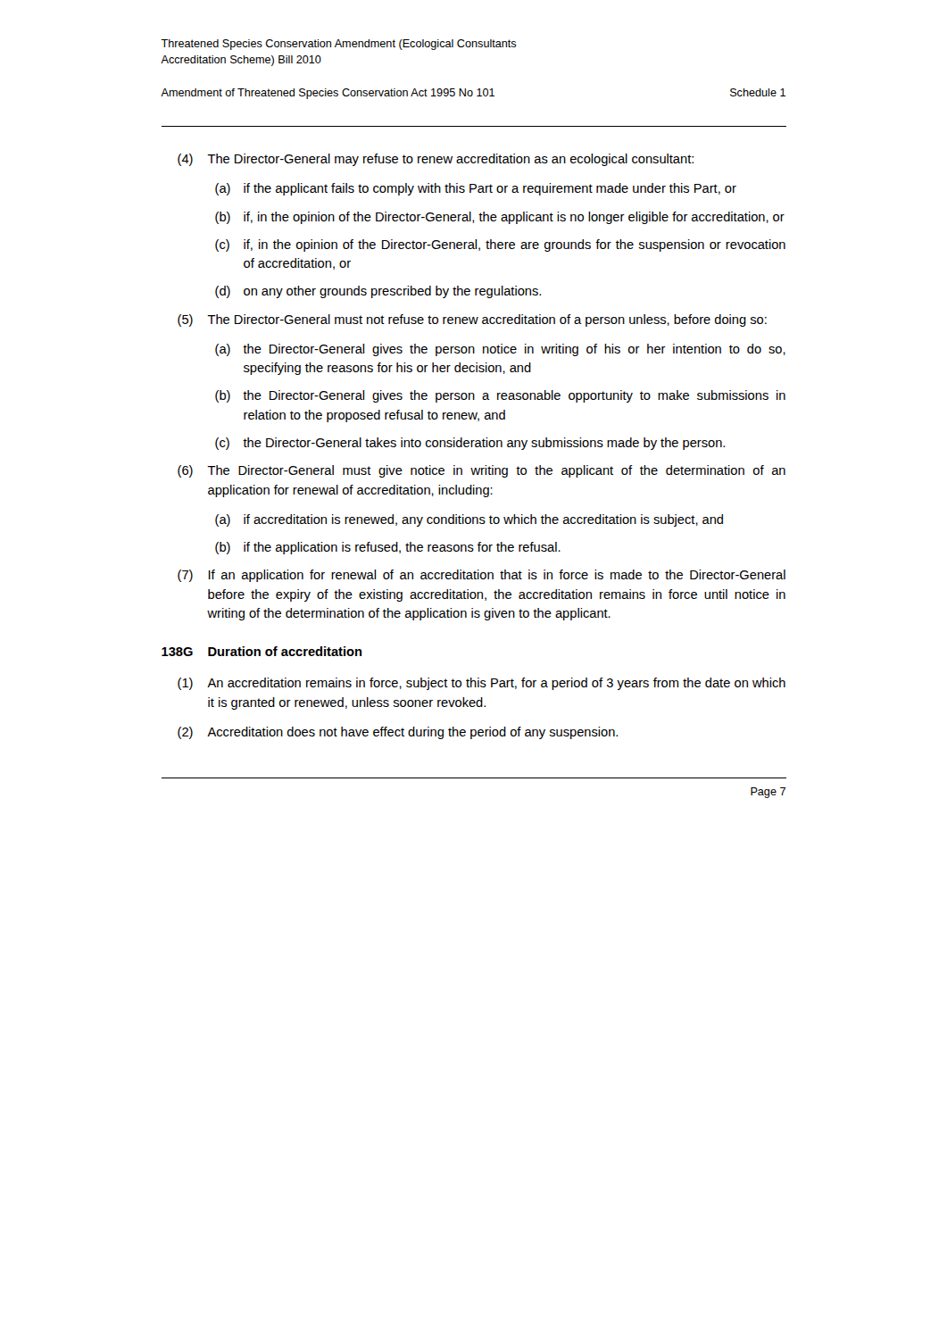Threatened Species Conservation Amendment (Ecological Consultants
Accreditation Scheme) Bill 2010
Amendment of Threatened Species Conservation Act 1995 No 101 Schedule 1
(4)
The Director-General may refuse to renew accreditation as an ecological consultant:
(a)
if the applicant fails to comply with this Part or a requirement made under this Part, or
(b)
if, in the opinion of the Director-General, the applicant is no longer eligible for accreditation, or
(c)
if, in the opinion of the Director-General, there are grounds for the suspension or revocation of accreditation, or
(d)
on any other grounds prescribed by the regulations.
(5)
The Director-General must not refuse to renew accreditation of a person unless, before doing so:
(a)
the Director-General gives the person notice in writing of his or her intention to do so, specifying the reasons for his or her decision, and
(b)
the Director-General gives the person a reasonable opportunity to make submissions in relation to the proposed refusal to renew, and
(c)
the Director-General takes into consideration any submissions made by the person.
(6)
The Director-General must give notice in writing to the applicant of the determination of an application for renewal of accreditation, including:
(a)
if accreditation is renewed, any conditions to which the accreditation is subject, and
(b)
if the application is refused, the reasons for the refusal.
(7)
If an application for renewal of an accreditation that is in force is made to the Director-General before the expiry of the existing accreditation, the accreditation remains in force until notice in writing of the determination of the application is given to the applicant.
138G
Duration of accreditation
(1)
An accreditation remains in force, subject to this Part, for a period of 3 years from the date on which it is granted or renewed, unless sooner revoked.
(2)
Accreditation does not have effect during the period of any suspension.
Page 7